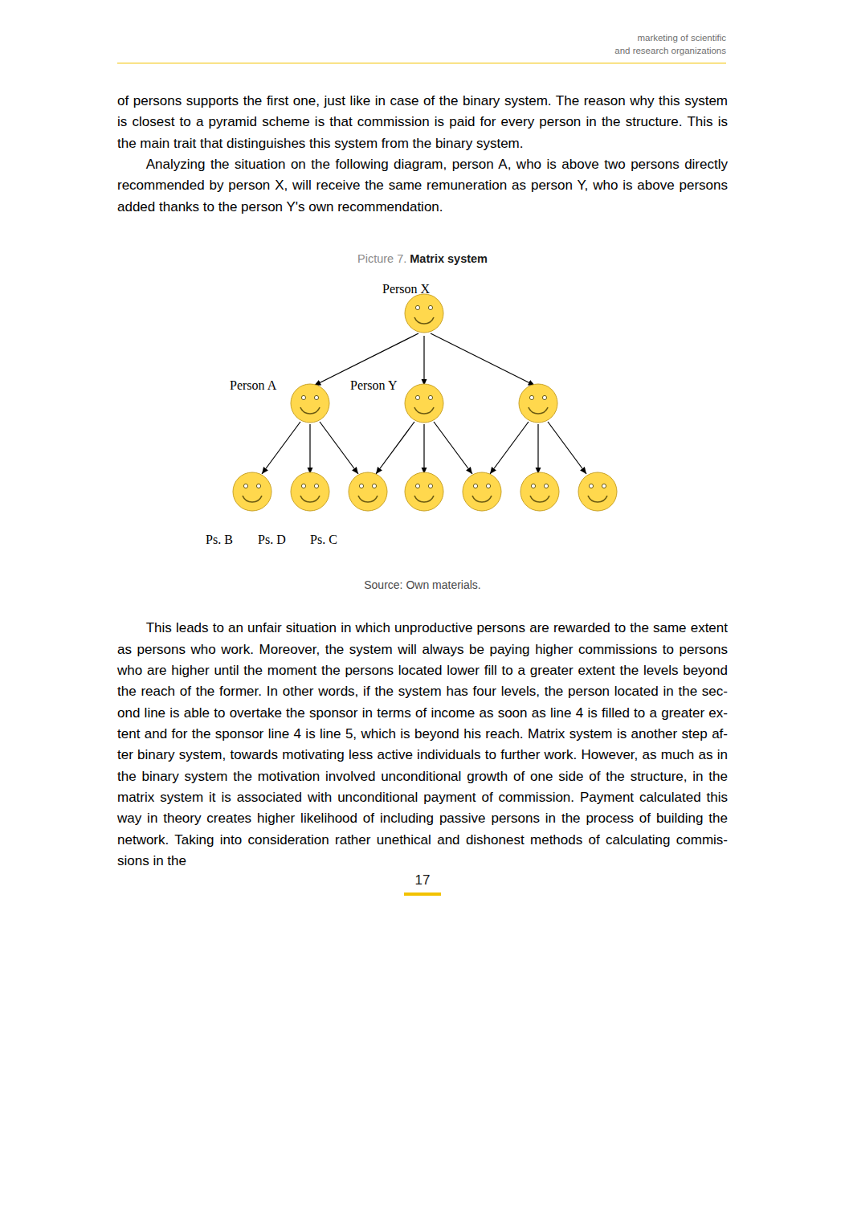marketing of scientific
and research organizations
of persons supports the first one, just like in case of the binary system. The reason why this system is closest to a pyramid scheme is that commission is paid for every person in the structure. This is the main trait that distinguishes this system from the binary system.
Analyzing the situation on the following diagram, person A, who is above two persons directly recommended by person X, will receive the same remuneration as person Y, who is above persons added thanks to the person Y's own recommendation.
Picture 7. Matrix system
Person X Person A Person Y Ps. B Ps. D Ps. C
Source: Own materials.
This leads to an unfair situation in which unproductive persons are rewarded to the same extent as persons who work. Moreover, the system will always be paying higher commissions to persons who are higher until the moment the persons located lower fill to a greater extent the levels beyond the reach of the former. In other words, if the system has four levels, the person located in the second line is able to overtake the sponsor in terms of income as soon as line 4 is filled to a greater extent and for the sponsor line 4 is line 5, which is beyond his reach. Matrix system is another step after binary system, towards motivating less active individuals to further work. However, as much as in the binary system the motivation involved unconditional growth of one side of the structure, in the matrix system it is associated with unconditional payment of commission. Payment calculated this way in theory creates higher likelihood of including passive persons in the process of building the network. Taking into consideration rather unethical and dishonest methods of calculating commissions in the
17